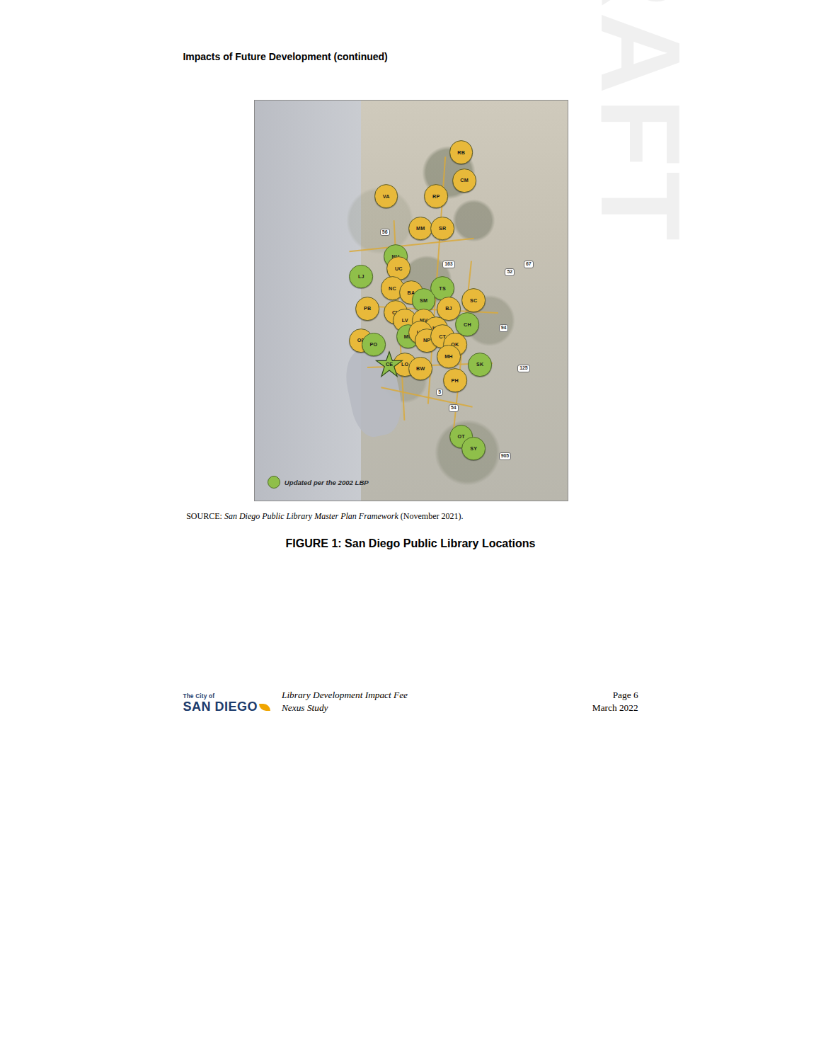Impacts of Future Development (continued)
DRAFT
56
163
67
52
94
125
805
5
54
905
RB
CM
RP
VA
MM
SR
NU
UC
LJ
NC
BA
TS
SM
SC
BJ
PB
CL
LV
MV
CH
KN
MH
UH
NP
CT
OK
OB
PO
MH
LO
BW
SK
PH
OT
SY
CE
Updated per the 2002 LBP
SOURCE: San Diego Public Library Master Plan Framework (November 2021).
FIGURE 1: San Diego Public Library Locations
The City of
SAN DIEGO
Library Development Impact Fee
Nexus Study
Page 6
March 2022